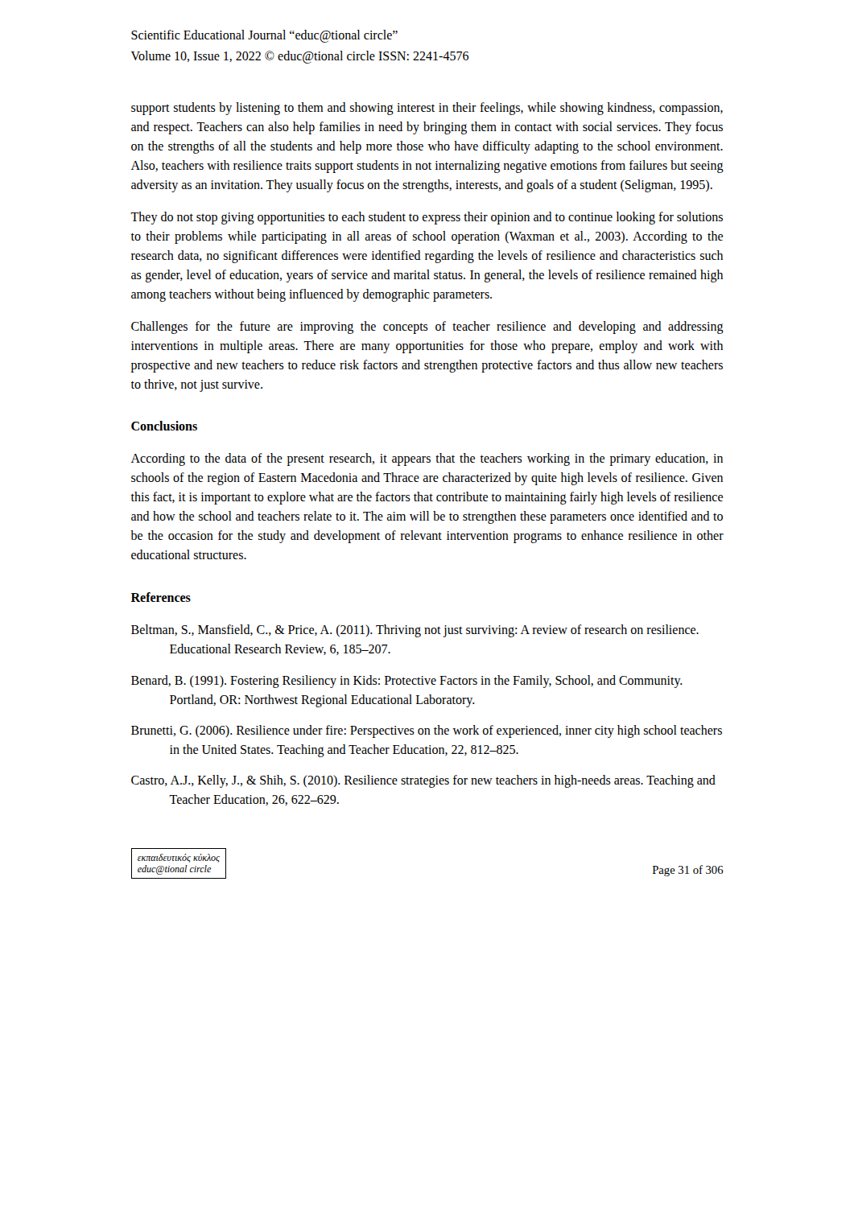Scientific Educational Journal “educ@tional circle”
Volume 10, Issue 1, 2022 © educ@tional circle ISSN: 2241-4576
support students by listening to them and showing interest in their feelings, while showing kindness, compassion, and respect. Teachers can also help families in need by bringing them in contact with social services. They focus on the strengths of all the students and help more those who have difficulty adapting to the school environment. Also, teachers with resilience traits support students in not internalizing negative emotions from failures but seeing adversity as an invitation. They usually focus on the strengths, interests, and goals of a student (Seligman, 1995).
They do not stop giving opportunities to each student to express their opinion and to continue looking for solutions to their problems while participating in all areas of school operation (Waxman et al., 2003). According to the research data, no significant differences were identified regarding the levels of resilience and characteristics such as gender, level of education, years of service and marital status. In general, the levels of resilience remained high among teachers without being influenced by demographic parameters.
Challenges for the future are improving the concepts of teacher resilience and developing and addressing interventions in multiple areas. There are many opportunities for those who prepare, employ and work with prospective and new teachers to reduce risk factors and strengthen protective factors and thus allow new teachers to thrive, not just survive.
Conclusions
According to the data of the present research, it appears that the teachers working in the primary education, in schools of the region of Eastern Macedonia and Thrace are characterized by quite high levels of resilience. Given this fact, it is important to explore what are the factors that contribute to maintaining fairly high levels of resilience and how the school and teachers relate to it. The aim will be to strengthen these parameters once identified and to be the occasion for the study and development of relevant intervention programs to enhance resilience in other educational structures.
References
Beltman, S., Mansfield, C., & Price, A. (2011). Thriving not just surviving: A review of research on resilience. Educational Research Review, 6, 185–207.
Benard, B. (1991). Fostering Resiliency in Kids: Protective Factors in the Family, School, and Community. Portland, OR: Northwest Regional Educational Laboratory.
Brunetti, G. (2006). Resilience under fire: Perspectives on the work of experienced, inner city high school teachers in the United States. Teaching and Teacher Education, 22, 812–825.
Castro, A.J., Kelly, J., & Shih, S. (2010). Resilience strategies for new teachers in high-needs areas. Teaching and Teacher Education, 26, 622–629.
εκπαιδευτικός κύκλος
educ@tional circle Page 31 of 306